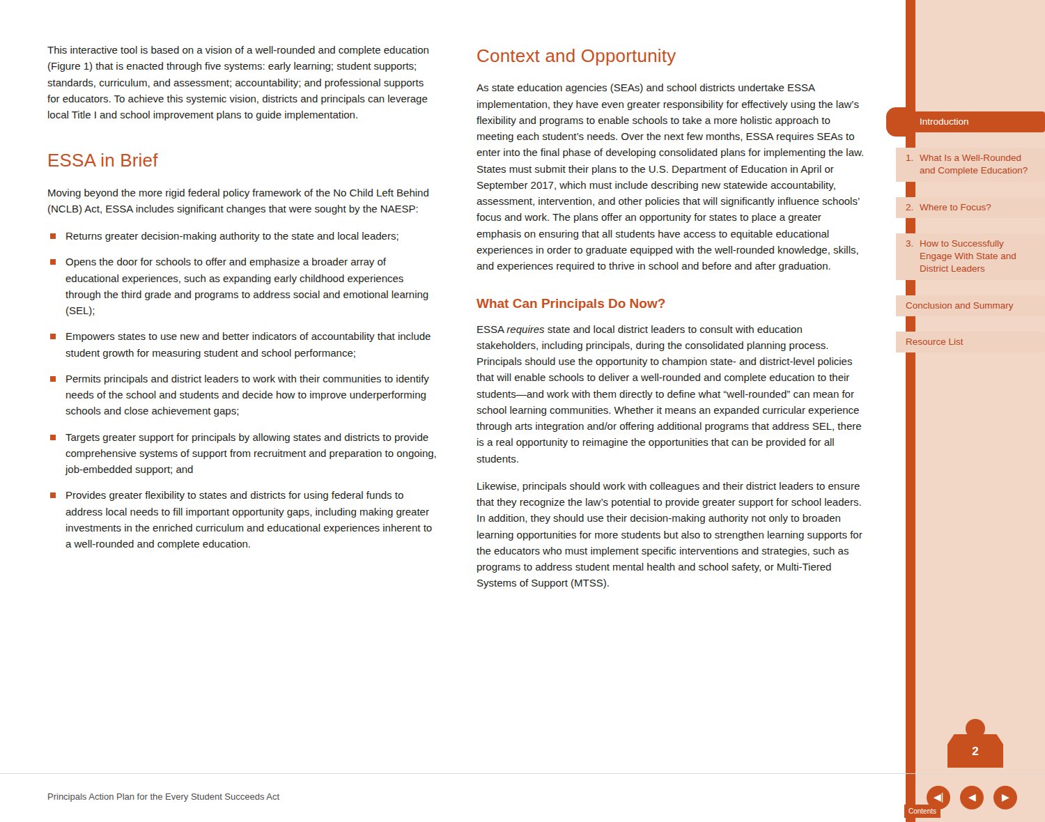Introduction
1. What Is a Well-Rounded and Complete Education?
2. Where to Focus?
3. How to Successfully Engage With State and District Leaders
Conclusion and Summary
Resource List
This interactive tool is based on a vision of a well-rounded and complete education (Figure 1) that is enacted through five systems: early learning; student supports; standards, curriculum, and assessment; accountability; and professional supports for educators. To achieve this systemic vision, districts and principals can leverage local Title I and school improvement plans to guide implementation.
ESSA in Brief
Moving beyond the more rigid federal policy framework of the No Child Left Behind (NCLB) Act, ESSA includes significant changes that were sought by the NAESP:
Returns greater decision-making authority to the state and local leaders;
Opens the door for schools to offer and emphasize a broader array of educational experiences, such as expanding early childhood experiences through the third grade and programs to address social and emotional learning (SEL);
Empowers states to use new and better indicators of accountability that include student growth for measuring student and school performance;
Permits principals and district leaders to work with their communities to identify needs of the school and students and decide how to improve underperforming schools and close achievement gaps;
Targets greater support for principals by allowing states and districts to provide comprehensive systems of support from recruitment and preparation to ongoing, job-embedded support; and
Provides greater flexibility to states and districts for using federal funds to address local needs to fill important opportunity gaps, including making greater investments in the enriched curriculum and educational experiences inherent to a well-rounded and complete education.
Context and Opportunity
As state education agencies (SEAs) and school districts undertake ESSA implementation, they have even greater responsibility for effectively using the law’s flexibility and programs to enable schools to take a more holistic approach to meeting each student’s needs. Over the next few months, ESSA requires SEAs to enter into the final phase of developing consolidated plans for implementing the law. States must submit their plans to the U.S. Department of Education in April or September 2017, which must include describing new statewide accountability, assessment, intervention, and other policies that will significantly influence schools’ focus and work. The plans offer an opportunity for states to place a greater emphasis on ensuring that all students have access to equitable educational experiences in order to graduate equipped with the well-rounded knowledge, skills, and experiences required to thrive in school and before and after graduation.
What Can Principals Do Now?
ESSA requires state and local district leaders to consult with education stakeholders, including principals, during the consolidated planning process. Principals should use the opportunity to champion state- and district-level policies that will enable schools to deliver a well-rounded and complete education to their students—and work with them directly to define what “well-rounded” can mean for school learning communities. Whether it means an expanded curricular experience through arts integration and/or offering additional programs that address SEL, there is a real opportunity to reimagine the opportunities that can be provided for all students.
Likewise, principals should work with colleagues and their district leaders to ensure that they recognize the law’s potential to provide greater support for school leaders. In addition, they should use their decision-making authority not only to broaden learning opportunities for more students but also to strengthen learning supports for the educators who must implement specific interventions and strategies, such as programs to address student mental health and school safety, or Multi-Tiered Systems of Support (MTSS).
2
Principals Action Plan for the Every Student Succeeds Act
◀|
◀
▶
Contents